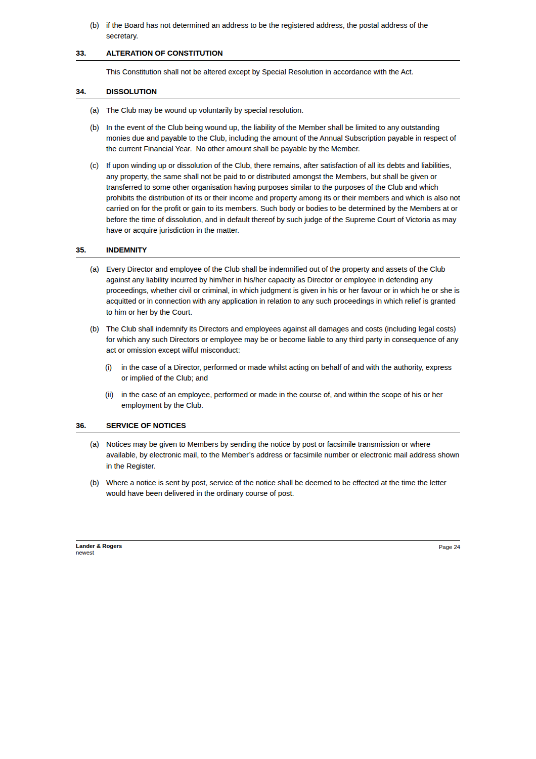(b)
if the Board has not determined an address to be the registered address, the postal address of the secretary.
33.
Alteration of Constitution
This Constitution shall not be altered except by Special Resolution in accordance with the Act.
34.
Dissolution
(a)
The Club may be wound up voluntarily by special resolution.
(b)
In the event of the Club being wound up, the liability of the Member shall be limited to any outstanding monies due and payable to the Club, including the amount of the Annual Subscription payable in respect of the current Financial Year. No other amount shall be payable by the Member.
(c)
If upon winding up or dissolution of the Club, there remains, after satisfaction of all its debts and liabilities, any property, the same shall not be paid to or distributed amongst the Members, but shall be given or transferred to some other organisation having purposes similar to the purposes of the Club and which prohibits the distribution of its or their income and property among its or their members and which is also not carried on for the profit or gain to its members. Such body or bodies to be determined by the Members at or before the time of dissolution, and in default thereof by such judge of the Supreme Court of Victoria as may have or acquire jurisdiction in the matter.
35.
Indemnity
(a)
Every Director and employee of the Club shall be indemnified out of the property and assets of the Club against any liability incurred by him/her in his/her capacity as Director or employee in defending any proceedings, whether civil or criminal, in which judgment is given in his or her favour or in which he or she is acquitted or in connection with any application in relation to any such proceedings in which relief is granted to him or her by the Court.
(b)
The Club shall indemnify its Directors and employees against all damages and costs (including legal costs) for which any such Directors or employee may be or become liable to any third party in consequence of any act or omission except wilful misconduct:
(i)
in the case of a Director, performed or made whilst acting on behalf of and with the authority, express or implied of the Club; and
(ii)
in the case of an employee, performed or made in the course of, and within the scope of his or her employment by the Club.
36.
Service of Notices
(a)
Notices may be given to Members by sending the notice by post or facsimile transmission or where available, by electronic mail, to the Member’s address or facsimile number or electronic mail address shown in the Register.
(b)
Where a notice is sent by post, service of the notice shall be deemed to be effected at the time the letter would have been delivered in the ordinary course of post.
Lander & Rogers
newest
Page 24